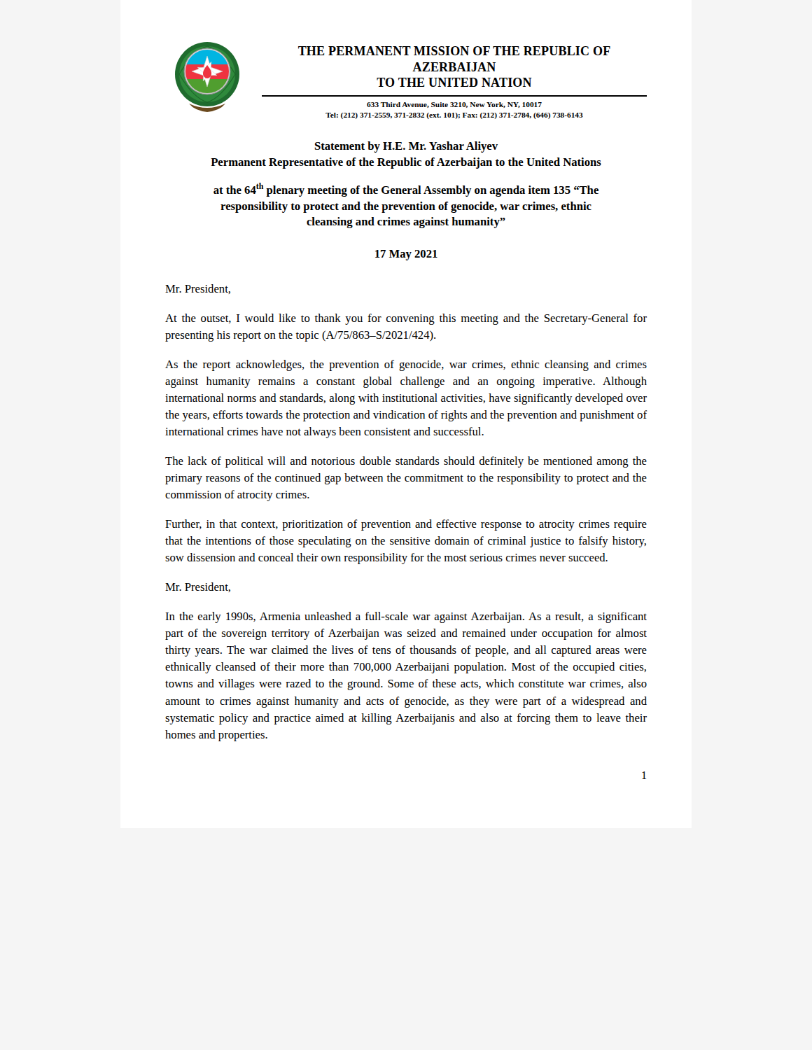THE PERMANENT MISSION OF THE REPUBLIC OF AZERBAIJAN
TO THE UNITED NATION
633 Third Avenue, Suite 3210, New York, NY, 10017
Tel: (212) 371-2559, 371-2832 (ext. 101); Fax: (212) 371-2784, (646) 738-6143
Statement by H.E. Mr. Yashar Aliyev
Permanent Representative of the Republic of Azerbaijan to the United Nations
at the 64th plenary meeting of the General Assembly on agenda item 135 “The
responsibility to protect and the prevention of genocide, war crimes, ethnic
cleansing and crimes against humanity”
17 May 2021
Mr. President,
At the outset, I would like to thank you for convening this meeting and the Secretary-General for presenting his report on the topic (A/75/863–S/2021/424).
As the report acknowledges, the prevention of genocide, war crimes, ethnic cleansing and crimes against humanity remains a constant global challenge and an ongoing imperative. Although international norms and standards, along with institutional activities, have significantly developed over the years, efforts towards the protection and vindication of rights and the prevention and punishment of international crimes have not always been consistent and successful.
The lack of political will and notorious double standards should definitely be mentioned among the primary reasons of the continued gap between the commitment to the responsibility to protect and the commission of atrocity crimes.
Further, in that context, prioritization of prevention and effective response to atrocity crimes require that the intentions of those speculating on the sensitive domain of criminal justice to falsify history, sow dissension and conceal their own responsibility for the most serious crimes never succeed.
Mr. President,
In the early 1990s, Armenia unleashed a full-scale war against Azerbaijan. As a result, a significant part of the sovereign territory of Azerbaijan was seized and remained under occupation for almost thirty years. The war claimed the lives of tens of thousands of people, and all captured areas were ethnically cleansed of their more than 700,000 Azerbaijani population. Most of the occupied cities, towns and villages were razed to the ground. Some of these acts, which constitute war crimes, also amount to crimes against humanity and acts of genocide, as they were part of a widespread and systematic policy and practice aimed at killing Azerbaijanis and also at forcing them to leave their homes and properties.
1